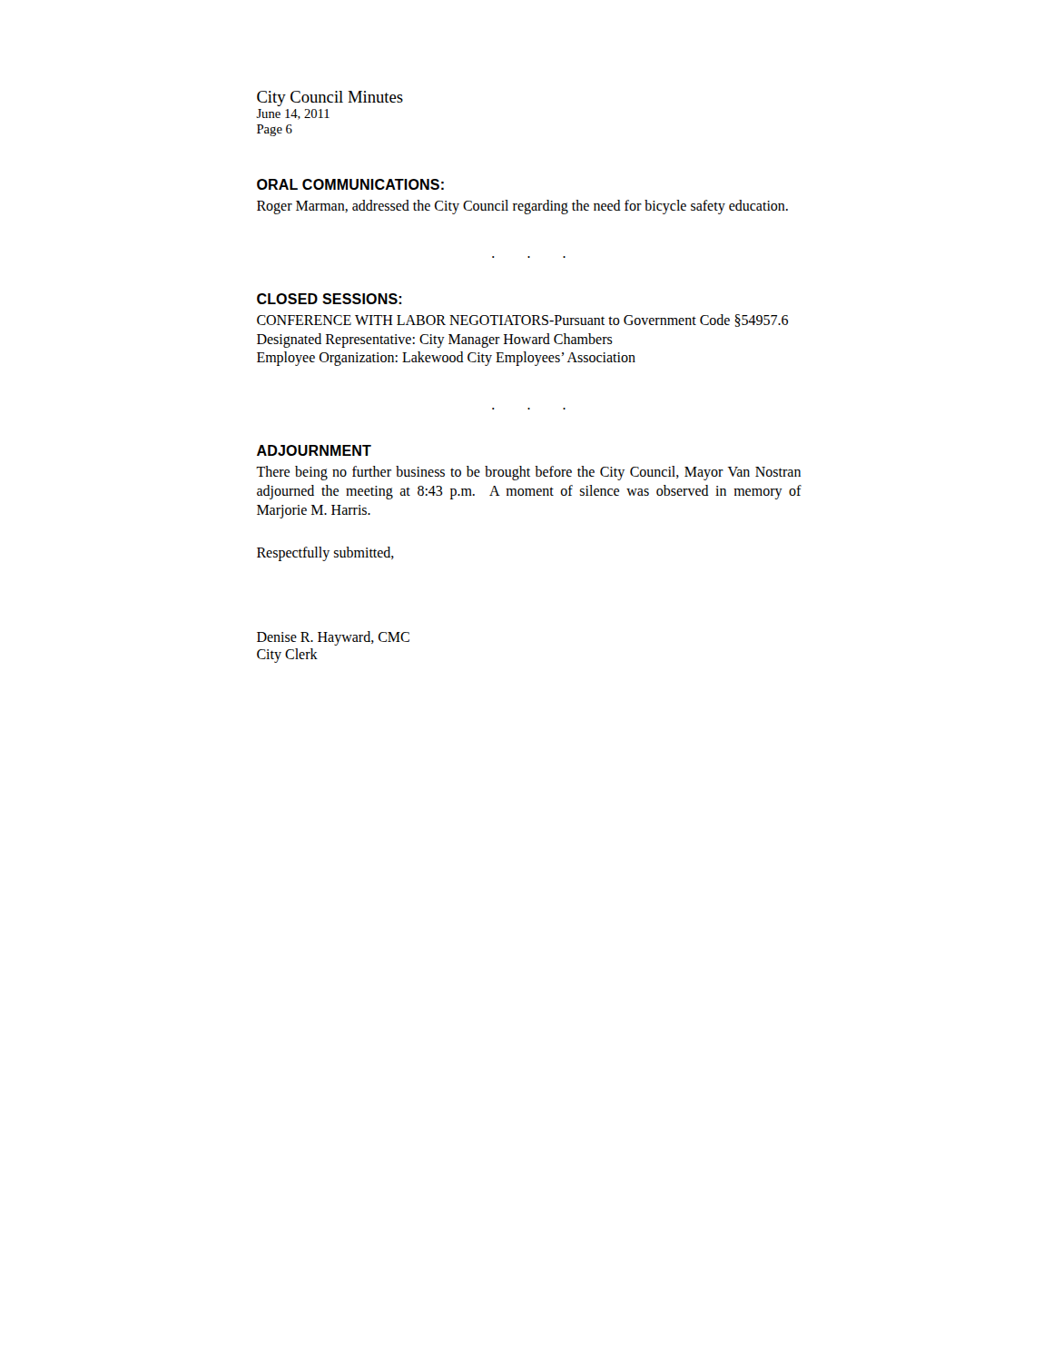City Council Minutes
June 14, 2011
Page 6
ORAL COMMUNICATIONS:
Roger Marman, addressed the City Council regarding the need for bicycle safety education.
...
CLOSED SESSIONS:
CONFERENCE WITH LABOR NEGOTIATORS-Pursuant to Government Code §54957.6
Designated Representative: City Manager Howard Chambers
Employee Organization: Lakewood City Employees’ Association
...
ADJOURNMENT
There being no further business to be brought before the City Council, Mayor Van Nostran adjourned the meeting at 8:43 p.m. A moment of silence was observed in memory of Marjorie M. Harris.
Respectfully submitted,
Denise R. Hayward, CMC
City Clerk